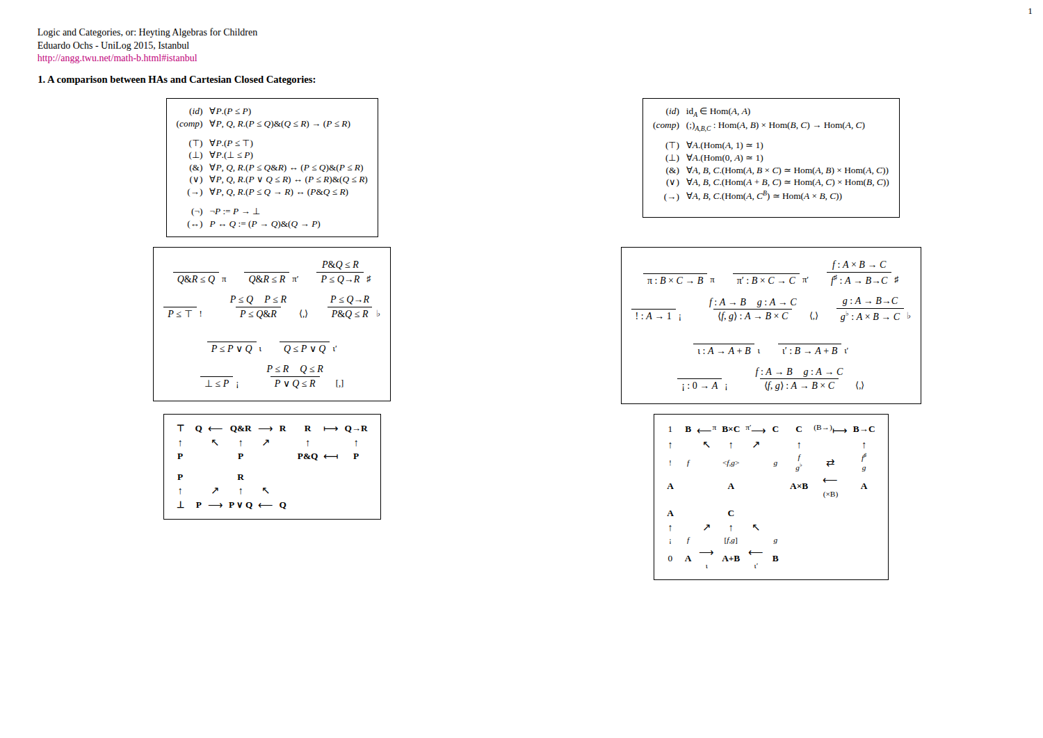1
Logic and Categories, or: Heyting Algebras for Children
Eduardo Ochs - UniLog 2015, Istanbul
http://angg.twu.net/math-b.html#istanbul
1. A comparison between HAs and Cartesian Closed Categories:
(id)
∀P.(P ≤ P)
(comp)
∀P, Q, R.(P ≤ Q)&(Q ≤ R) → (P ≤ R)
(⊤)
∀P.(P ≤ ⊤)
(⊥)
∀P.(⊥ ≤ P)
(&)
∀P, Q, R.(P ≤ Q&R) ↔ (P ≤ Q)&(P ≤ R)
(∨)
∀P, Q, R.(P ∨ Q ≤ R) ↔ (P ≤ R)&(Q ≤ R)
(→)
∀P, Q, R.(P ≤ Q → R) ↔ (P&Q ≤ R)
(¬)
¬P := P → ⊥
(↔)
P ↔ Q := (P → Q)&(Q → P)
(id)
idA ∈ Hom(A, A)
(comp)
(;)A,B,C : Hom(A, B) × Hom(B, C) → Hom(A, C)
(⊤)
∀A.(Hom(A, 1) ≃ 1)
(⊥)
∀A.(Hom(0, A) ≃ 1)
(&)
∀A, B, C.(Hom(A, B × C) ≃ Hom(A, B) × Hom(A, C))
(∨)
∀A, B, C.(Hom(A + B, C) ≃ Hom(A, C) × Hom(B, C))
(→)
∀A, B, C.(Hom(A, CB) ≃ Hom(A × B, C))
Q&R ≤ Q
π
Q&R ≤ R
π′
P&Q ≤ R
P ≤ Q→R
♯
P ≤ ⊤
!
P ≤ Q P ≤ R
P ≤ Q&R
⟨,⟩
P ≤ Q→R
P&Q ≤ R
♭
P ≤ P ∨ Q
ι
Q ≤ P ∨ Q
ι′
⊥ ≤ P
¡
P ≤ R Q ≤ R
P ∨ Q ≤ R
[,]
π : B × C → B
π
π′ : B × C → C
π′
f : A × B → C
f♯ : A → B→C
♯
! : A → 1
¡
f : A → B g : A → C
⟨f, g⟩ : A → B × C
⟨,⟩
g : A → B→C
g♭ : A × B → C
♭
ι : A → A + B
ι
ι′ : B → A + B
ι′
¡ : 0 → A
¡
f : A → B g : A → C
⟨f, g⟩ : A → B × C
⟨,⟩
| ⊤ | | Q | ⟵ | Q&R | ⟶ | R | | R | ⟼ | Q→R |
| ↑ | | | ↖ | ↑ | ↗ | | | ↑ | | ↑ |
| P | | | | P | | | | P&Q | ⟻ | P |
| P | | | | R | | | |
| ↑ | | | ↗ | ↑ | ↖ | | |
| ⊥ | | P | ⟶ | P ∨ Q | ⟵ | Q | |
| 1 | | B | ⟵ π | B×C | π′ ⟶ | C | | C | (B→) ⟼ | B→C |
| ↑ | | | ↖ | ↑ | ↗ | | | ↑ | | ↑ |
| ! | | f | | < f , g > | | g | | f g ♭ | ⇄ | f ♯ g |
| A | | | | A | | | | A×B | ⟵ (×B) | A |
| A | | | | C | | | |
| ↑ | | | ↗ | ↑ | ↖ | | |
| ¡ | | f | | [ f , g ] | | g | |
| 0 | | A | ⟶ ι | A+B | ⟵ ι′ | B | |